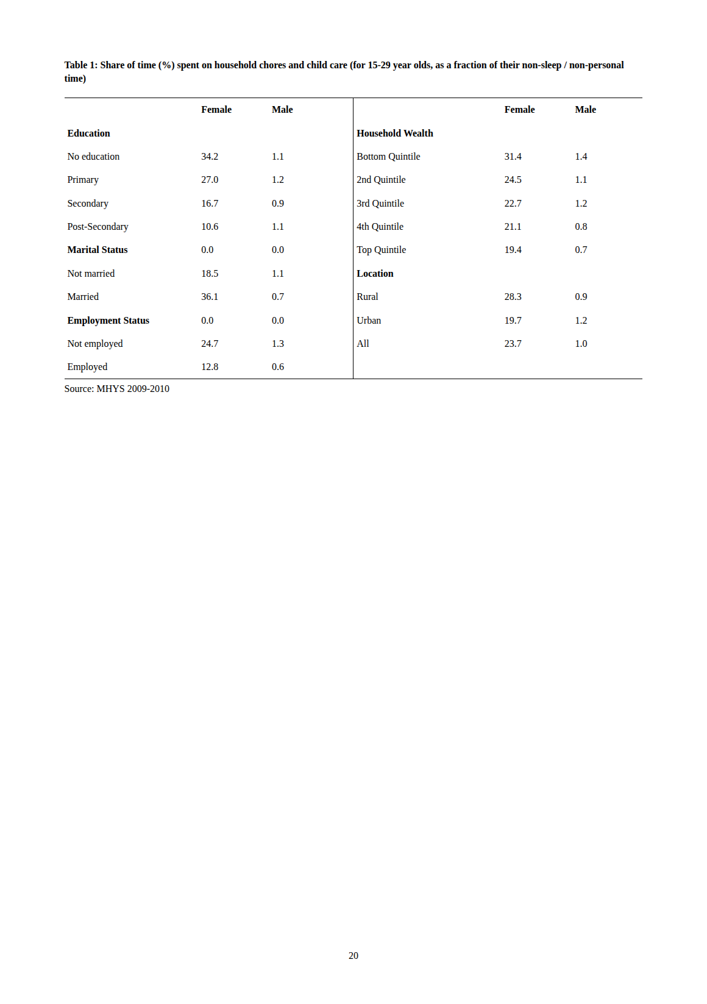Table 1: Share of time (%) spent on household chores and child care (for 15-29 year olds, as a fraction of their non-sleep / non-personal time)
| | Female | Male | | Female | Male |
| --- | --- | --- | --- | --- | --- |
| Education | | | Household Wealth | | |
| No education | 34.2 | 1.1 | Bottom Quintile | 31.4 | 1.4 |
| Primary | 27.0 | 1.2 | 2nd Quintile | 24.5 | 1.1 |
| Secondary | 16.7 | 0.9 | 3rd Quintile | 22.7 | 1.2 |
| Post-Secondary | 10.6 | 1.1 | 4th Quintile | 21.1 | 0.8 |
| Marital Status | 0.0 | 0.0 | Top Quintile | 19.4 | 0.7 |
| Not married | 18.5 | 1.1 | Location | | |
| Married | 36.1 | 0.7 | Rural | 28.3 | 0.9 |
| Employment Status | 0.0 | 0.0 | Urban | 19.7 | 1.2 |
| Not employed | 24.7 | 1.3 | All | 23.7 | 1.0 |
| Employed | 12.8 | 0.6 | | | |
Source: MHYS 2009-2010
20